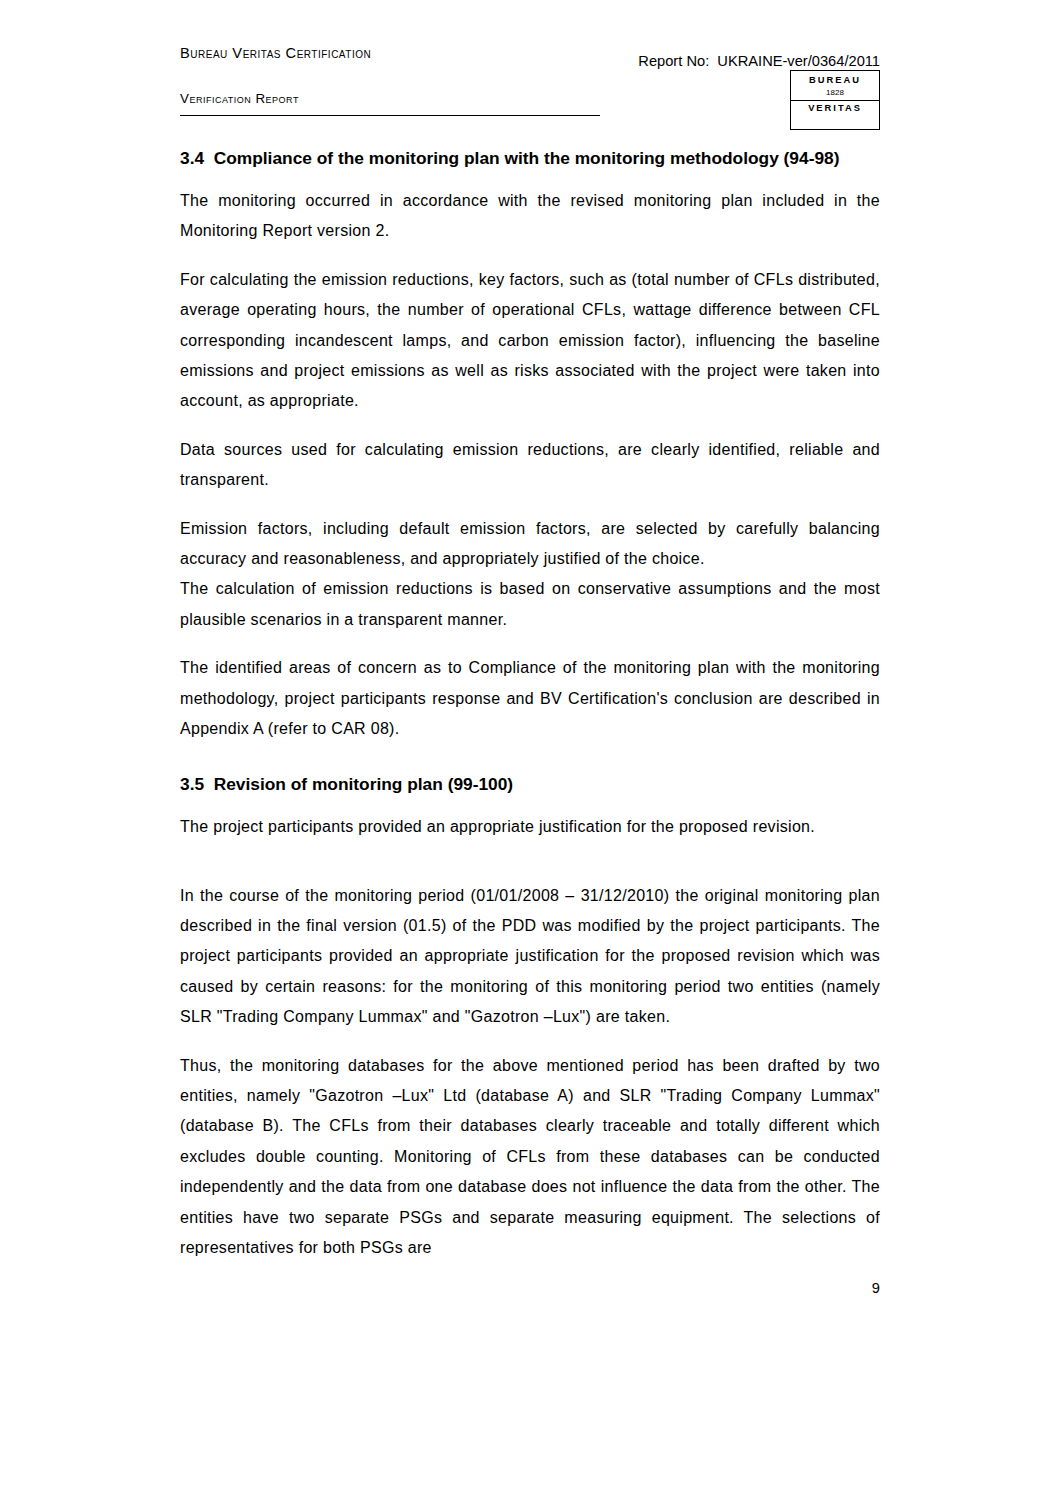Bureau Veritas Certification
Report No: UKRAINE-ver/0364/2011
Verification Report
BUREAU
1828
VERITAS
3.4 Compliance of the monitoring plan with the monitoring methodology (94-98)
The monitoring occurred in accordance with the revised monitoring plan included in the Monitoring Report version 2.
For calculating the emission reductions, key factors, such as (total number of CFLs distributed, average operating hours, the number of operational CFLs, wattage difference between CFL corresponding incandescent lamps, and carbon emission factor), influencing the baseline emissions and project emissions as well as risks associated with the project were taken into account, as appropriate.
Data sources used for calculating emission reductions, are clearly identified, reliable and transparent.
Emission factors, including default emission factors, are selected by carefully balancing accuracy and reasonableness, and appropriately justified of the choice.
The calculation of emission reductions is based on conservative assumptions and the most plausible scenarios in a transparent manner.
The identified areas of concern as to Compliance of the monitoring plan with the monitoring methodology, project participants response and BV Certification's conclusion are described in Appendix A (refer to CAR 08).
3.5 Revision of monitoring plan (99-100)
The project participants provided an appropriate justification for the proposed revision.
In the course of the monitoring period (01/01/2008 – 31/12/2010) the original monitoring plan described in the final version (01.5) of the PDD was modified by the project participants. The project participants provided an appropriate justification for the proposed revision which was caused by certain reasons: for the monitoring of this monitoring period two entities (namely SLR "Trading Company Lummax" and "Gazotron –Lux") are taken.
Thus, the monitoring databases for the above mentioned period has been drafted by two entities, namely "Gazotron –Lux" Ltd (database A) and SLR "Trading Company Lummax" (database B). The CFLs from their databases clearly traceable and totally different which excludes double counting. Monitoring of CFLs from these databases can be conducted independently and the data from one database does not influence the data from the other. The entities have two separate PSGs and separate measuring equipment. The selections of representatives for both PSGs are
9